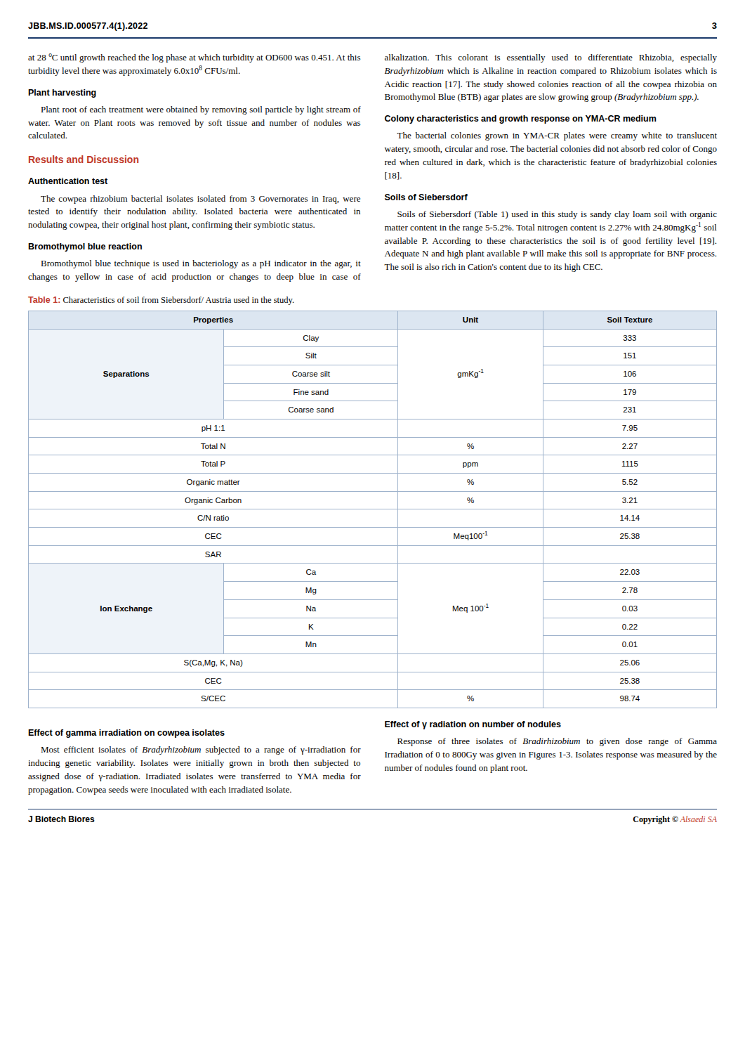JBB.MS.ID.000577.4(1).2022
3
at 28 oC until growth reached the log phase at which turbidity at OD600 was 0.451. At this turbidity level there was approximately 6.0x108 CFUs/ml.
Plant harvesting
Plant root of each treatment were obtained by removing soil particle by light stream of water. Water on Plant roots was removed by soft tissue and number of nodules was calculated.
Results and Discussion
Authentication test
The cowpea rhizobium bacterial isolates isolated from 3 Governorates in Iraq, were tested to identify their nodulation ability. Isolated bacteria were authenticated in nodulating cowpea, their original host plant, confirming their symbiotic status.
Bromothymol blue reaction
Bromothymol blue technique is used in bacteriology as a pH indicator in the agar, it changes to yellow in case of acid production or changes to deep blue in case of alkalization. This colorant is essentially used to differentiate Rhizobia, especially Bradyrhizobium which is Alkaline in reaction compared to Rhizobium isolates which is Acidic reaction [17]. The study showed colonies reaction of all the cowpea rhizobia on Bromothymol Blue (BTB) agar plates are slow growing group (Bradyrhizobium spp.).
Colony characteristics and growth response on YMA-CR medium
The bacterial colonies grown in YMA-CR plates were creamy white to translucent watery, smooth, circular and rose. The bacterial colonies did not absorb red color of Congo red when cultured in dark, which is the characteristic feature of bradyrhizobial colonies [18].
Soils of Siebersdorf
Soils of Siebersdorf (Table 1) used in this study is sandy clay loam soil with organic matter content in the range 5-5.2%. Total nitrogen content is 2.27% with 24.80mgKg-1 soil available P. According to these characteristics the soil is of good fertility level [19]. Adequate N and high plant available P will make this soil is appropriate for BNF process. The soil is also rich in Cation's content due to its high CEC.
Table 1: Characteristics of soil from Siebersdorf/ Austria used in the study.
| Properties | Unit | Soil Texture |
| --- | --- | --- |
| Separations | Clay | gmKg -1 | 333 |
| Silt | 151 |
| Coarse silt | 106 |
| Fine sand | 179 |
| Coarse sand | 231 |
| pH 1:1 | | 7.95 |
| Total N | % | 2.27 |
| Total P | ppm | 1115 |
| Organic matter | % | 5.52 |
| Organic Carbon | % | 3.21 |
| C/N ratio | | 14.14 |
| CEC | Meq100 -1 | 25.38 |
| SAR | | |
| Ion Exchange | Ca | Meq 100 -1 | 22.03 |
| Mg | 2.78 |
| Na | 0.03 |
| K | 0.22 |
| Mn | 0.01 |
| S(Ca,Mg, K, Na) | | 25.06 |
| CEC | | 25.38 |
| S/CEC | % | 98.74 |
Effect of gamma irradiation on cowpea isolates
Most efficient isolates of Bradyrhizobium subjected to a range of γ-irradiation for inducing genetic variability. Isolates were initially grown in broth then subjected to assigned dose of γ-radiation. Irradiated isolates were transferred to YMA media for propagation. Cowpea seeds were inoculated with each irradiated isolate.
Effect of γ radiation on number of nodules
Response of three isolates of Bradirhizobium to given dose range of Gamma Irradiation of 0 to 800Gy was given in Figures 1-3. Isolates response was measured by the number of nodules found on plant root.
J Biotech Biores
Copyright © Alsaedi SA